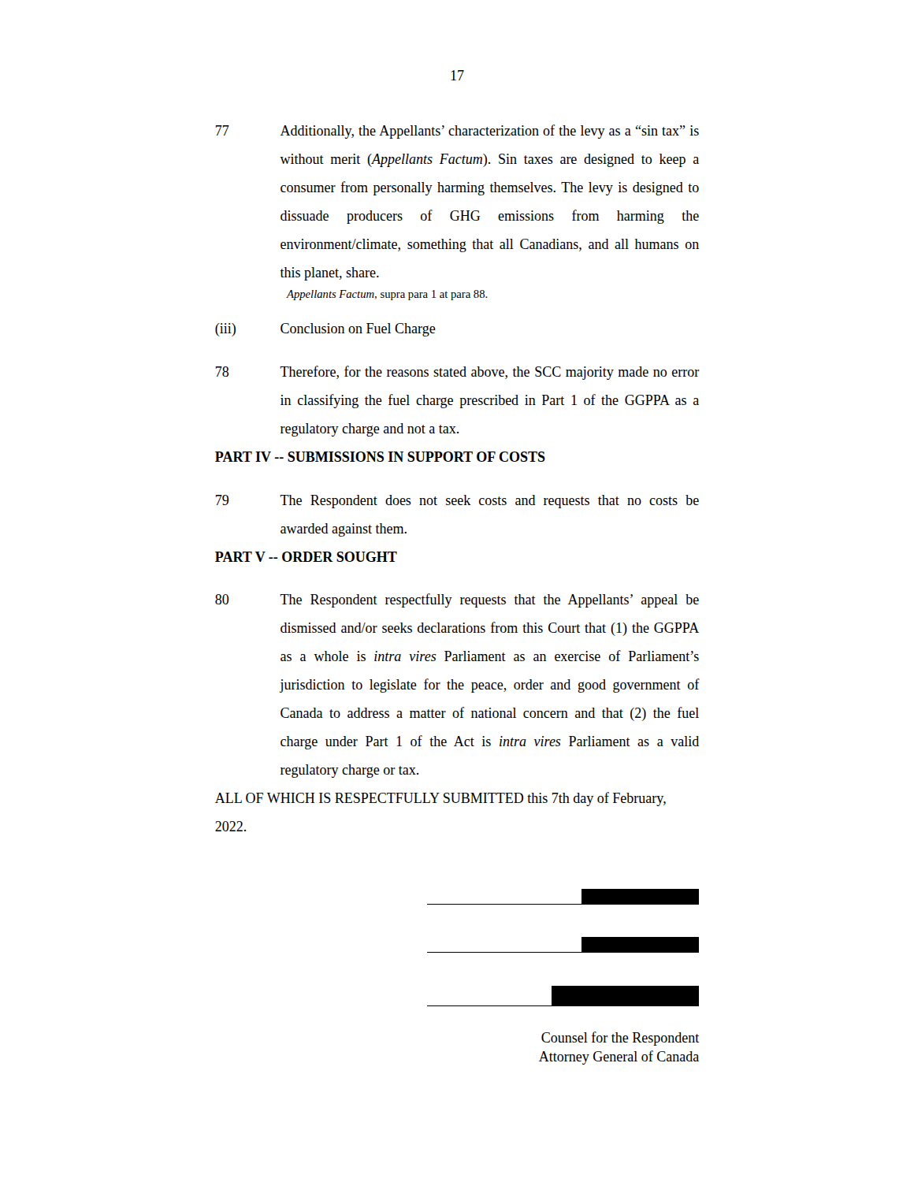17
77 Additionally, the Appellants’ characterization of the levy as a “sin tax” is without merit (Appellants Factum). Sin taxes are designed to keep a consumer from personally harming themselves. The levy is designed to dissuade producers of GHG emissions from harming the environment/climate, something that all Canadians, and all humans on this planet, share.
Appellants Factum, supra para 1 at para 88.
(iii) Conclusion on Fuel Charge
78 Therefore, for the reasons stated above, the SCC majority made no error in classifying the fuel charge prescribed in Part 1 of the GGPPA as a regulatory charge and not a tax.
PART IV -- SUBMISSIONS IN SUPPORT OF COSTS
79 The Respondent does not seek costs and requests that no costs be awarded against them.
PART V -- ORDER SOUGHT
80 The Respondent respectfully requests that the Appellants’ appeal be dismissed and/or seeks declarations from this Court that (1) the GGPPA as a whole is intra vires Parliament as an exercise of Parliament’s jurisdiction to legislate for the peace, order and good government of Canada to address a matter of national concern and that (2) the fuel charge under Part 1 of the Act is intra vires Parliament as a valid regulatory charge or tax.
ALL OF WHICH IS RESPECTFULLY SUBMITTED this 7th day of February, 2022.
Counsel for the Respondent
Attorney General of Canada